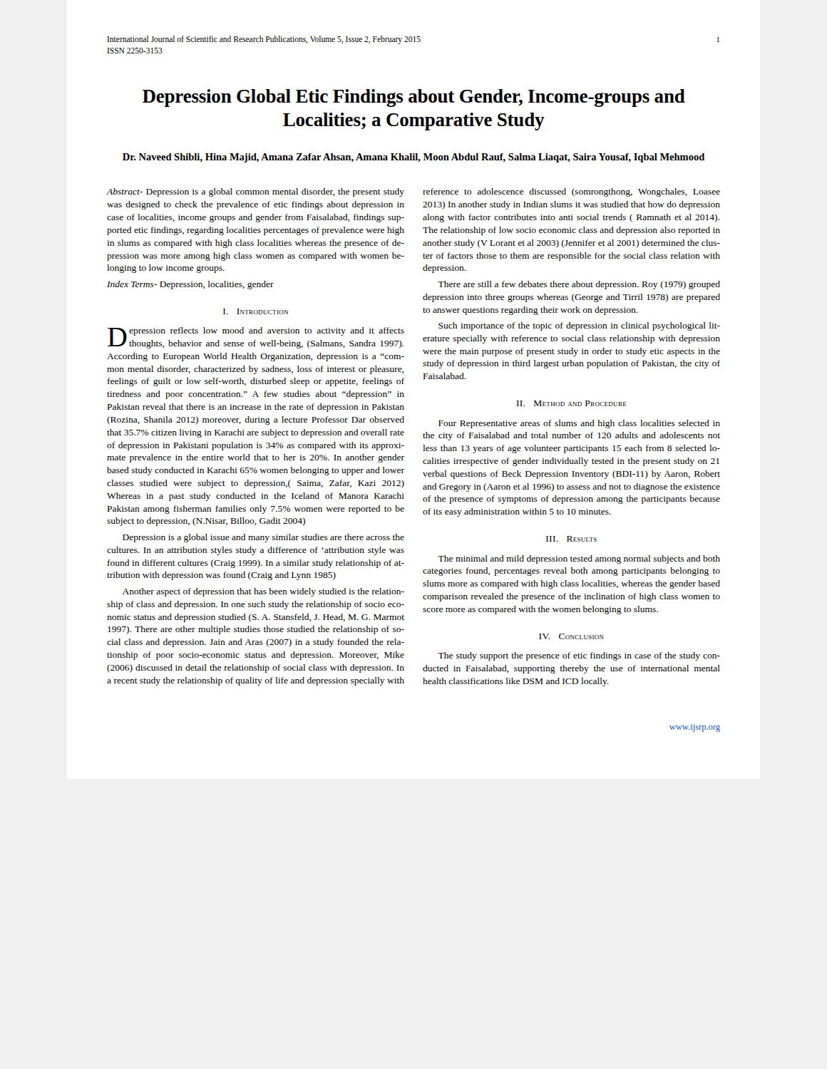International Journal of Scientific and Research Publications, Volume 5, Issue 2, February 2015
ISSN 2250-3153
1
Depression Global Etic Findings about Gender, Income-groups and Localities; a Comparative Study
Dr. Naveed Shibli, Hina Majid, Amana Zafar Ahsan, Amana Khalil, Moon Abdul Rauf, Salma Liaqat, Saira Yousaf, Iqbal Mehmood
Abstract- Depression is a global common mental disorder, the present study was designed to check the prevalence of etic findings about depression in case of localities, income groups and gender from Faisalabad, findings supported etic findings, regarding localities percentages of prevalence were high in slums as compared with high class localities whereas the presence of depression was more among high class women as compared with women belonging to low income groups.
Index Terms- Depression, localities, gender
I. Introduction
Depression reflects low mood and aversion to activity and it affects thoughts, behavior and sense of well-being, (Salmans, Sandra 1997). According to European World Health Organization, depression is a “common mental disorder, characterized by sadness, loss of interest or pleasure, feelings of guilt or low self-worth, disturbed sleep or appetite, feelings of tiredness and poor concentration.” A few studies about “depression” in Pakistan reveal that there is an increase in the rate of depression in Pakistan (Rozina, Shanila 2012) moreover, during a lecture Professor Dar observed that 35.7% citizen living in Karachi are subject to depression and overall rate of depression in Pakistani population is 34% as compared with its approximate prevalence in the entire world that to her is 20%. In another gender based study conducted in Karachi 65% women belonging to upper and lower classes studied were subject to depression,( Saima, Zafar, Kazi 2012) Whereas in a past study conducted in the Iceland of Manora Karachi Pakistan among fisherman families only 7.5% women were reported to be subject to depression, (N.Nisar, Billoo, Gadit 2004)
Depression is a global issue and many similar studies are there across the cultures. In an attribution styles study a difference of ‘attribution style was found in different cultures (Craig 1999). In a similar study relationship of attribution with depression was found (Craig and Lynn 1985)
Another aspect of depression that has been widely studied is the relationship of class and depression. In one such study the relationship of socio economic status and depression studied (S. A. Stansfeld, J. Head, M. G. Marmot 1997). There are other multiple studies those studied the relationship of social class and depression. Jain and Aras (2007) in a study founded the relationship of poor socio-economic status and depression. Moreover, Mike (2006) discussed in detail the relationship of social class with depression. In a recent study the relationship of quality of life and depression specially with reference to adolescence discussed (somrongthong, Wongchales, Loasee 2013) In another study in Indian slums it was studied that how do depression along with factor contributes into anti social trends ( Ramnath et al 2014). The relationship of low socio economic class and depression also reported in another study (V Lorant et al 2003) (Jennifer et al 2001) determined the cluster of factors those to them are responsible for the social class relation with depression.
There are still a few debates there about depression. Roy (1979) grouped depression into three groups whereas (George and Tirril 1978) are prepared to answer questions regarding their work on depression.
Such importance of the topic of depression in clinical psychological literature specially with reference to social class relationship with depression were the main purpose of present study in order to study etic aspects in the study of depression in third largest urban population of Pakistan, the city of Faisalabad.
II. Method and Procedure
Four Representative areas of slums and high class localities selected in the city of Faisalabad and total number of 120 adults and adolescents not less than 13 years of age volunteer participants 15 each from 8 selected localities irrespective of gender individually tested in the present study on 21 verbal questions of Beck Depression Inventory (BDI-11) by Aaron, Robert and Gregory in (Aaron et al 1996) to assess and not to diagnose the existence of the presence of symptoms of depression among the participants because of its easy administration within 5 to 10 minutes.
III. Results
The minimal and mild depression tested among normal subjects and both categories found, percentages reveal both among participants belonging to slums more as compared with high class localities, whereas the gender based comparison revealed the presence of the inclination of high class women to score more as compared with the women belonging to slums.
IV. Conclusion
The study support the presence of etic findings in case of the study conducted in Faisalabad, supporting thereby the use of international mental health classifications like DSM and ICD locally.
www.ijsrp.org